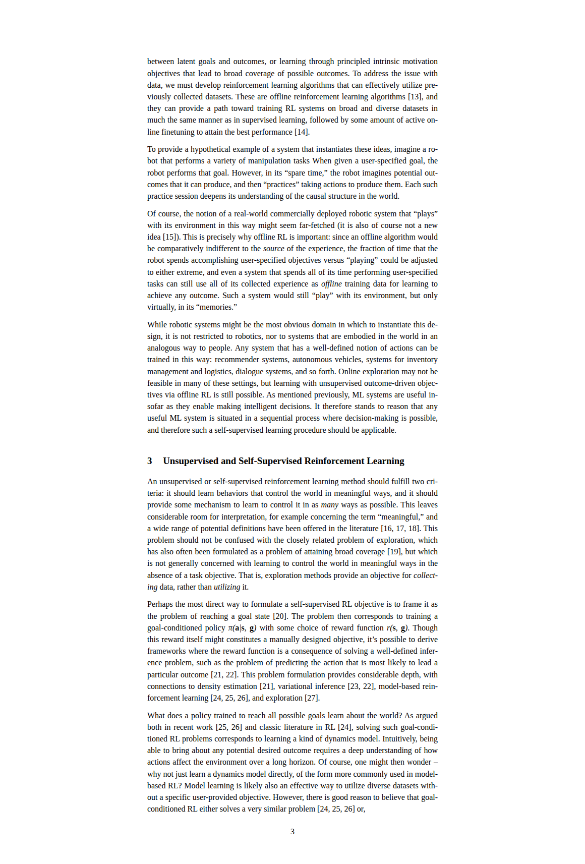between latent goals and outcomes, or learning through principled intrinsic motivation objectives that lead to broad coverage of possible outcomes. To address the issue with data, we must develop reinforcement learning algorithms that can effectively utilize previously collected datasets. These are offline reinforcement learning algorithms [13], and they can provide a path toward training RL systems on broad and diverse datasets in much the same manner as in supervised learning, followed by some amount of active online finetuning to attain the best performance [14].
To provide a hypothetical example of a system that instantiates these ideas, imagine a robot that performs a variety of manipulation tasks When given a user-specified goal, the robot performs that goal. However, in its “spare time,” the robot imagines potential outcomes that it can produce, and then “practices” taking actions to produce them. Each such practice session deepens its understanding of the causal structure in the world.
Of course, the notion of a real-world commercially deployed robotic system that “plays” with its environment in this way might seem far-fetched (it is also of course not a new idea [15]). This is precisely why offline RL is important: since an offline algorithm would be comparatively indifferent to the source of the experience, the fraction of time that the robot spends accomplishing user-specified objectives versus “playing” could be adjusted to either extreme, and even a system that spends all of its time performing user-specified tasks can still use all of its collected experience as offline training data for learning to achieve any outcome. Such a system would still “play” with its environment, but only virtually, in its “memories.”
While robotic systems might be the most obvious domain in which to instantiate this design, it is not restricted to robotics, nor to systems that are embodied in the world in an analogous way to people. Any system that has a well-defined notion of actions can be trained in this way: recommender systems, autonomous vehicles, systems for inventory management and logistics, dialogue systems, and so forth. Online exploration may not be feasible in many of these settings, but learning with unsupervised outcome-driven objectives via offline RL is still possible. As mentioned previously, ML systems are useful insofar as they enable making intelligent decisions. It therefore stands to reason that any useful ML system is situated in a sequential process where decision-making is possible, and therefore such a self-supervised learning procedure should be applicable.
3 Unsupervised and Self-Supervised Reinforcement Learning
An unsupervised or self-supervised reinforcement learning method should fulfill two criteria: it should learn behaviors that control the world in meaningful ways, and it should provide some mechanism to learn to control it in as many ways as possible. This leaves considerable room for interpretation, for example concerning the term “meaningful,” and a wide range of potential definitions have been offered in the literature [16, 17, 18]. This problem should not be confused with the closely related problem of exploration, which has also often been formulated as a problem of attaining broad coverage [19], but which is not generally concerned with learning to control the world in meaningful ways in the absence of a task objective. That is, exploration methods provide an objective for collecting data, rather than utilizing it.
Perhaps the most direct way to formulate a self-supervised RL objective is to frame it as the problem of reaching a goal state [20]. The problem then corresponds to training a goal-conditioned policy π(a|s, g) with some choice of reward function r(s, g). Though this reward itself might constitutes a manually designed objective, it’s possible to derive frameworks where the reward function is a consequence of solving a well-defined inference problem, such as the problem of predicting the action that is most likely to lead a particular outcome [21, 22]. This problem formulation provides considerable depth, with connections to density estimation [21], variational inference [23, 22], model-based reinforcement learning [24, 25, 26], and exploration [27].
What does a policy trained to reach all possible goals learn about the world? As argued both in recent work [25, 26] and classic literature in RL [24], solving such goal-conditioned RL problems corresponds to learning a kind of dynamics model. Intuitively, being able to bring about any potential desired outcome requires a deep understanding of how actions affect the environment over a long horizon. Of course, one might then wonder – why not just learn a dynamics model directly, of the form more commonly used in model-based RL? Model learning is likely also an effective way to utilize diverse datasets without a specific user-provided objective. However, there is good reason to believe that goal-conditioned RL either solves a very similar problem [24, 25, 26] or,
3